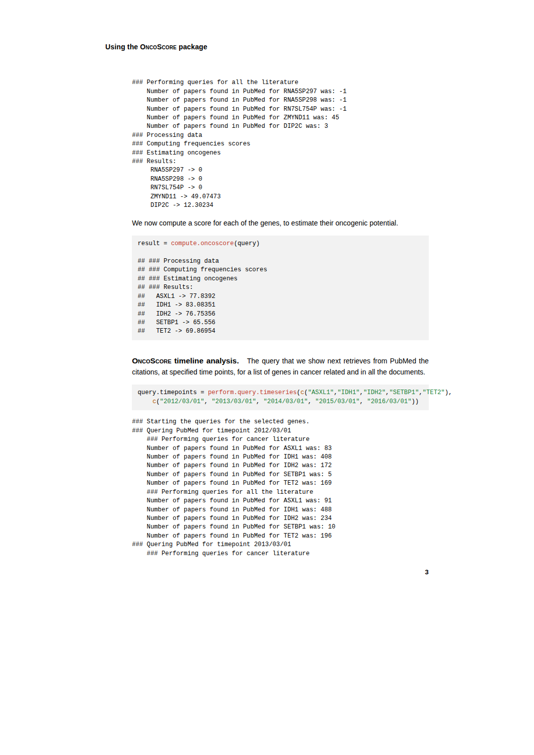Using the OncoScore package
### Performing queries for all the literature
    Number of papers found in PubMed for RNA5SP297 was: -1
    Number of papers found in PubMed for RNA5SP298 was: -1
    Number of papers found in PubMed for RN7SL754P was: -1
    Number of papers found in PubMed for ZMYND11 was: 45
    Number of papers found in PubMed for DIP2C was: 3
### Processing data
### Computing frequencies scores
### Estimating oncogenes
### Results:
     RNA5SP297 -> 0
     RNA5SP298 -> 0
     RN7SL754P -> 0
     ZMYND11 -> 49.07473
     DIP2C -> 12.30234
We now compute a score for each of the genes, to estimate their oncogenic potential.
result = compute.oncoscore(query)

## ### Processing data
## ### Computing frequencies scores
## ### Estimating oncogenes
## ### Results:
##   ASXL1 -> 77.8392
##   IDH1 -> 83.08351
##   IDH2 -> 76.75356
##   SETBP1 -> 65.556
##   TET2 -> 69.86954
OncoScore timeline analysis. The query that we show next retrieves from PubMed the citations, at specified time points, for a list of genes in cancer related and in all the documents.
query.timepoints = perform.query.timeseries(c("ASXL1","IDH1","IDH2","SETBP1","TET2"),
    c("2012/03/01", "2013/03/01", "2014/03/01", "2015/03/01", "2016/03/01"))
### Starting the queries for the selected genes.
### Quering PubMed for timepoint 2012/03/01
    ### Performing queries for cancer literature
    Number of papers found in PubMed for ASXL1 was: 83
    Number of papers found in PubMed for IDH1 was: 408
    Number of papers found in PubMed for IDH2 was: 172
    Number of papers found in PubMed for SETBP1 was: 5
    Number of papers found in PubMed for TET2 was: 169
    ### Performing queries for all the literature
    Number of papers found in PubMed for ASXL1 was: 91
    Number of papers found in PubMed for IDH1 was: 488
    Number of papers found in PubMed for IDH2 was: 234
    Number of papers found in PubMed for SETBP1 was: 10
    Number of papers found in PubMed for TET2 was: 196
### Quering PubMed for timepoint 2013/03/01
    ### Performing queries for cancer literature
3